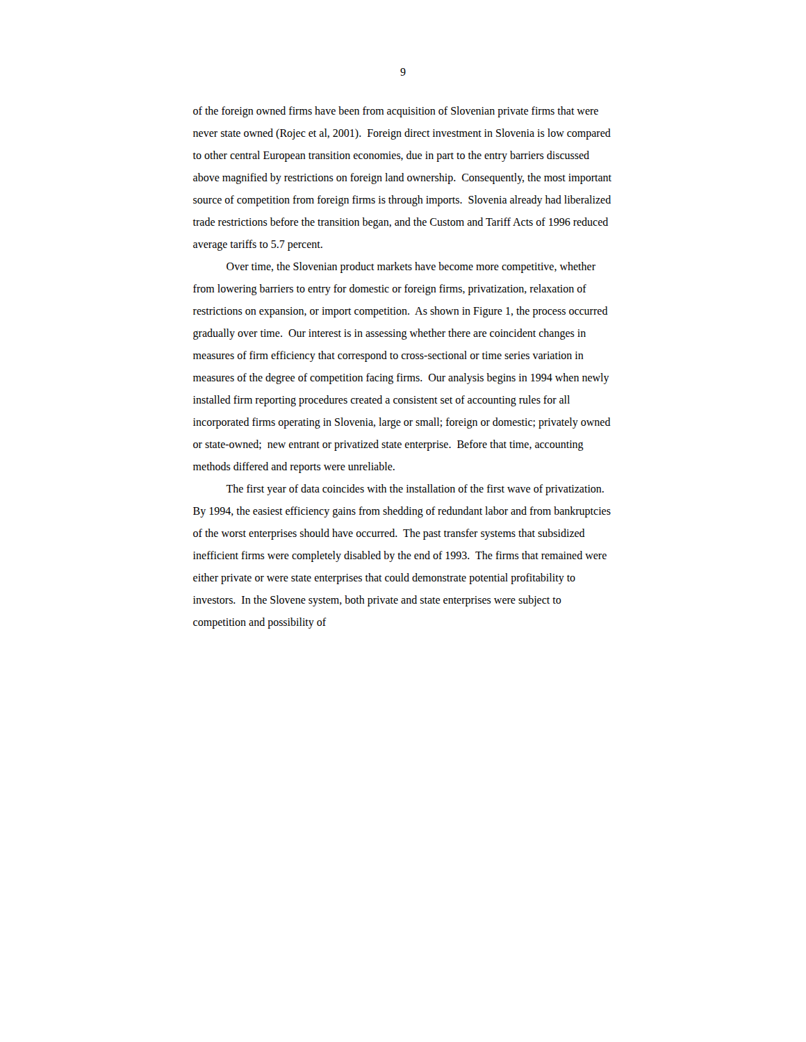9
of the foreign owned firms have been from acquisition of Slovenian private firms that were never state owned (Rojec et al, 2001). Foreign direct investment in Slovenia is low compared to other central European transition economies, due in part to the entry barriers discussed above magnified by restrictions on foreign land ownership. Consequently, the most important source of competition from foreign firms is through imports. Slovenia already had liberalized trade restrictions before the transition began, and the Custom and Tariff Acts of 1996 reduced average tariffs to 5.7 percent.
Over time, the Slovenian product markets have become more competitive, whether from lowering barriers to entry for domestic or foreign firms, privatization, relaxation of restrictions on expansion, or import competition. As shown in Figure 1, the process occurred gradually over time. Our interest is in assessing whether there are coincident changes in measures of firm efficiency that correspond to cross-sectional or time series variation in measures of the degree of competition facing firms. Our analysis begins in 1994 when newly installed firm reporting procedures created a consistent set of accounting rules for all incorporated firms operating in Slovenia, large or small; foreign or domestic; privately owned or state-owned; new entrant or privatized state enterprise. Before that time, accounting methods differed and reports were unreliable.
The first year of data coincides with the installation of the first wave of privatization. By 1994, the easiest efficiency gains from shedding of redundant labor and from bankruptcies of the worst enterprises should have occurred. The past transfer systems that subsidized inefficient firms were completely disabled by the end of 1993. The firms that remained were either private or were state enterprises that could demonstrate potential profitability to investors. In the Slovene system, both private and state enterprises were subject to competition and possibility of